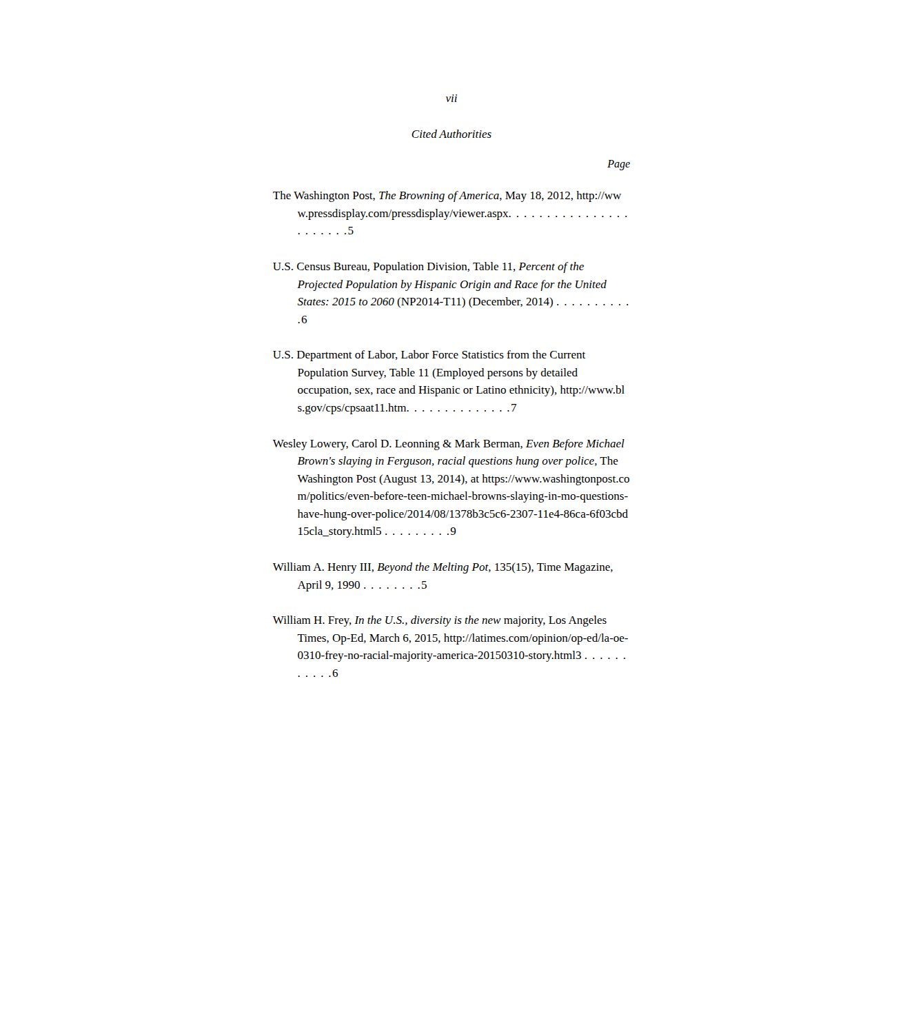vii
Cited Authorities
Page
The Washington Post, The Browning of America, May 18, 2012, http://www.pressdisplay.com/pressdisplay/viewer.aspx. . . . . . . . . . . . . . . . . . . . . . . 5
U.S. Census Bureau, Population Division, Table 11, Percent of the Projected Population by Hispanic Origin and Race for the United States: 2015 to 2060 (NP2014-T11) (December, 2014) . . . . . . . . . . . 6
U.S. Department of Labor, Labor Force Statistics from the Current Population Survey, Table 11 (Employed persons by detailed occupation, sex, race and Hispanic or Latino ethnicity), http://www.bls.gov/cps/cpsaat11.htm. . . . . . . . . . . . . . 7
Wesley Lowery, Carol D. Leonning & Mark Berman, Even Before Michael Brown's slaying in Ferguson, racial questions hung over police, The Washington Post (August 13, 2014), at https://www.washingtonpost.com/politics/even-before-teen-michael-browns-slaying-in-mo-questions-have-hung-over-police/2014/08/1378b3c5c6-2307-11e4-86ca-6f03cbd15cla_story.html5 . . . . . . . . . 9
William A. Henry III, Beyond the Melting Pot, 135(15), Time Magazine, April 9, 1990 . . . . . . . . 5
William H. Frey, In the U.S., diversity is the new majority, Los Angeles Times, Op-Ed, March 6, 2015, http://latimes.com/opinion/op-ed/la-oe-0310-frey-no-racial-majority-america-20150310-story.html3 . . . . . . . . . . . 6